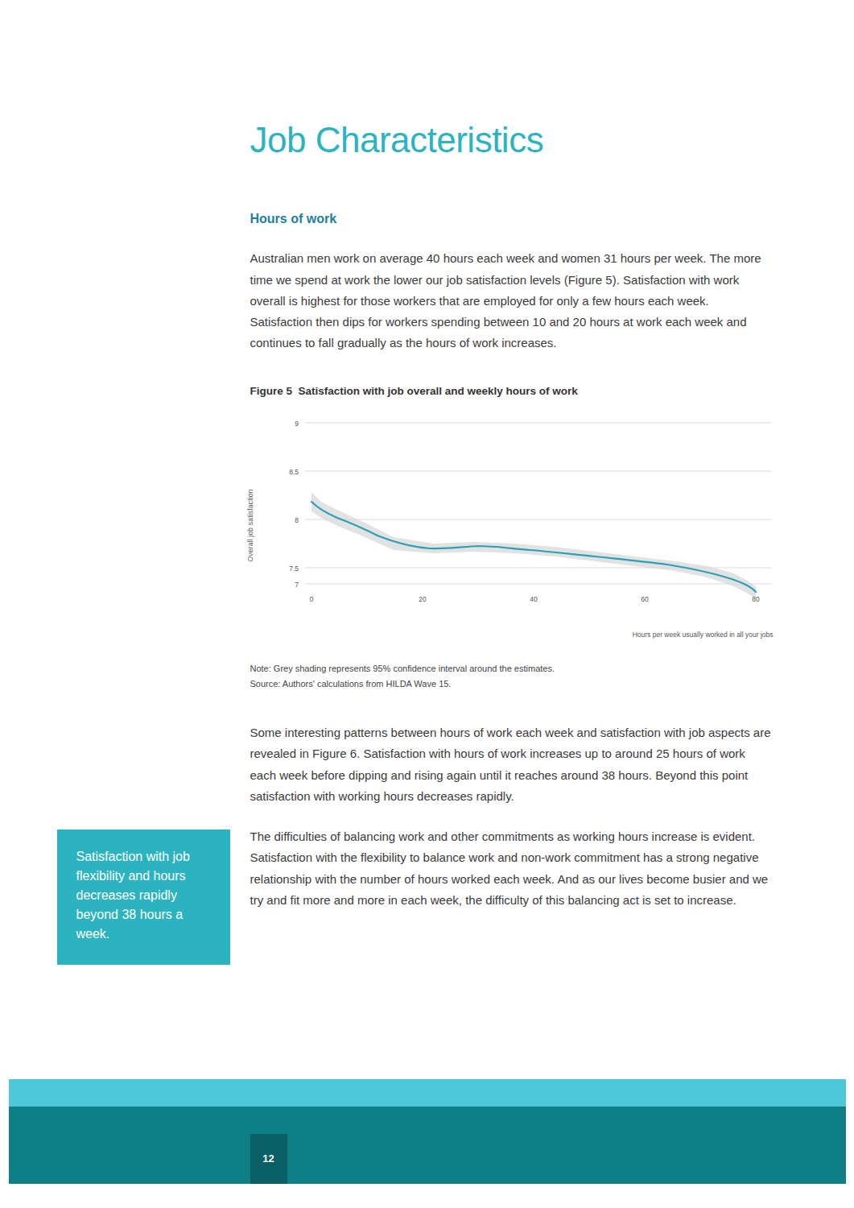Job Characteristics
Hours of work
Australian men work on average 40 hours each week and women 31 hours per week. The more time we spend at work the lower our job satisfaction levels (Figure 5). Satisfaction with work overall is highest for those workers that are employed for only a few hours each week. Satisfaction then dips for workers spending between 10 and 20 hours at work each week and continues to fall gradually as the hours of work increases.
Figure 5 Satisfaction with job overall and weekly hours of work
Overall job satisfaction
9 8.5 8 7.5 7 0 20 40 60 80
Hours per week usually worked in all your jobs
Note: Grey shading represents 95% confidence interval around the estimates.
Source: Authors' calculations from HILDA Wave 15.
Some interesting patterns between hours of work each week and satisfaction with job aspects are revealed in Figure 6. Satisfaction with hours of work increases up to around 25 hours of work each week before dipping and rising again until it reaches around 38 hours. Beyond this point satisfaction with working hours decreases rapidly.
The difficulties of balancing work and other commitments as working hours increase is evident. Satisfaction with the flexibility to balance work and non-work commitment has a strong negative relationship with the number of hours worked each week. And as our lives become busier and we try and fit more and more in each week, the difficulty of this balancing act is set to increase.
Satisfaction with job flexibility and hours decreases rapidly beyond 38 hours a week.
12